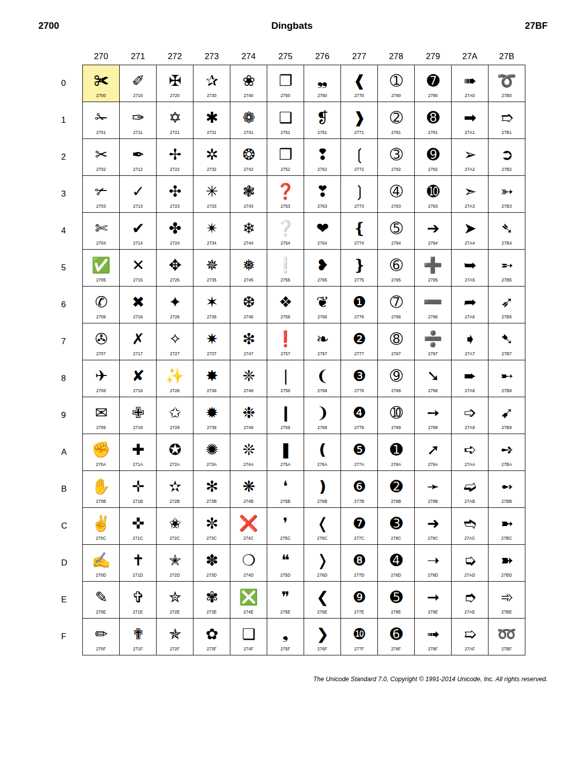2700 Dingbats 27BF
| | 270 | 271 | 272 | 273 | 274 | 275 | 276 | 277 | 278 | 279 | 27A | 27B |
| --- | --- | --- | --- | --- | --- | --- | --- | --- | --- | --- | --- | --- |
| 0 | ✀ 2700 | ✐ 2710 | ✠ 2720 | ✰ 2730 | ❀ 2740 | ❐ 2750 | ❠ 2760 | ❰ 2770 | ➀ 2780 | ➐ 2790 | ➠ 27A0 | ➰ 27B0 |
| 1 | ✁ 2701 | ✑ 2711 | ✡ 2721 | ✱ 2731 | ❁ 2741 | ❑ 2751 | ❡ 2761 | ❱ 2771 | ➁ 2781 | ➑ 2791 | ➡ 27A1 | ➱ 27B1 |
| 2 | ✂ 2702 | ✒ 2712 | ✢ 2722 | ✲ 2732 | ❂ 2742 | ❒ 2752 | ❢ 2762 | ❲ 2772 | ➂ 2782 | ➒ 2792 | ➢ 27A2 | ➲ 27B2 |
| 3 | ✃ 2703 | ✓ 2713 | ✣ 2723 | ✳ 2733 | ❃ 2743 | ❓ 2753 | ❣ 2763 | ❳ 2773 | ➃ 2783 | ➓ 2793 | ➣ 27A3 | ➳ 27B3 |
| 4 | ✄ 2704 | ✔ 2714 | ✤ 2724 | ✴ 2734 | ❄ 2744 | ❔ 2754 | ❤ 2764 | ❴ 2774 | ➄ 2784 | ➔ 2794 | ➤ 27A4 | ➴ 27B4 |
| 5 | ✅ 2705 | ✕ 2715 | ✥ 2725 | ✵ 2735 | ❅ 2745 | ❕ 2755 | ❥ 2765 | ❵ 2775 | ➅ 2785 | ➕ 2795 | ➥ 27A5 | ➵ 27B5 |
| 6 | ✆ 2706 | ✖ 2716 | ✦ 2726 | ✶ 2736 | ❆ 2746 | ❖ 2756 | ❦ 2766 | ❶ 2776 | ➆ 2786 | ➖ 2796 | ➦ 27A6 | ➶ 27B6 |
| 7 | ✇ 2707 | ✗ 2717 | ✧ 2727 | ✷ 2737 | ❇ 2747 | ❗ 2757 | ❧ 2767 | ❷ 2777 | ➇ 2787 | ➗ 2797 | ➧ 27A7 | ➷ 27B7 |
| 8 | ✈ 2708 | ✘ 2718 | ✨ 2728 | ✸ 2738 | ❈ 2748 | ❘ 2758 | ❨ 2768 | ❸ 2778 | ➈ 2788 | ➘ 2798 | ➨ 27A8 | ➸ 27B8 |
| 9 | ✉ 2709 | ✙ 2719 | ✩ 2729 | ✹ 2739 | ❉ 2749 | ❙ 2759 | ❩ 2769 | ❹ 2779 | ➉ 2789 | ➙ 2799 | ➩ 27A9 | ➹ 27B9 |
| A | ✊ 270A | ✚ 271A | ✪ 272A | ✺ 273A | ❊ 274A | ❚ 275A | ❪ 276A | ❺ 277A | ➊ 278A | ➚ 279A | ➪ 27AA | ➺ 27BA |
| B | ✋ 270B | ✛ 271B | ✫ 272B | ✻ 273B | ❋ 274B | ❛ 275B | ❫ 276B | ❻ 277B | ➋ 278B | ➛ 279B | ➫ 27AB | ➻ 27BB |
| C | ✌ 270C | ✜ 271C | ✬ 272C | ✼ 273C | ❌ 274C | ❜ 275C | ❬ 276C | ❼ 277C | ➌ 278C | ➜ 279C | ➬ 27AC | ➼ 27BC |
| D | ✍ 270D | ✝ 271D | ✭ 272D | ✽ 273D | ❍ 274D | ❝ 275D | ❭ 276D | ❽ 277D | ➍ 278D | ➝ 279D | ➭ 27AD | ➽ 27BD |
| E | ✎ 270E | ✞ 271E | ✮ 272E | ✾ 273E | ❎ 274E | ❞ 275E | ❮ 276E | ❾ 277E | ➎ 278E | ➞ 279E | ➮ 27AE | ➾ 27BE |
| F | ✏ 270F | ✟ 271F | ✯ 272F | ✿ 273F | ❏ 274F | ❟ 275F | ❯ 276F | ❿ 277F | ➏ 278F | ➟ 279F | ➯ 27AF | ➿ 27BF |
The Unicode Standard 7.0, Copyright © 1991-2014 Unicode, Inc. All rights reserved.